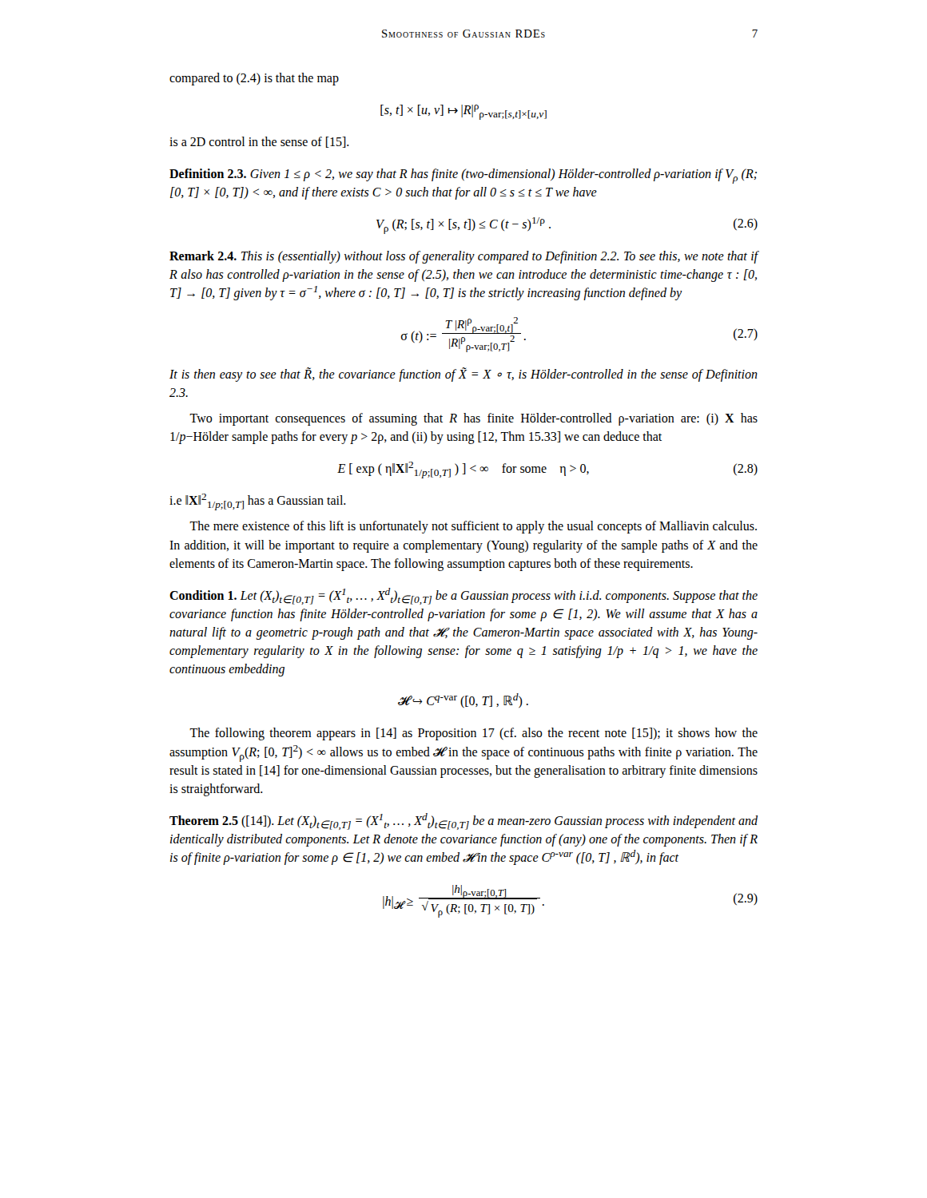Smoothness of Gaussian RDEs 7
compared to (2.4) is that the map
[s, t] × [u, v] ↦ |R|ρρ-var;[s,t]×[u,v]
is a 2D control in the sense of [15].
Definition 2.3. Given 1 ≤ ρ < 2, we say that R has finite (two-dimensional) Hölder-controlled ρ-variation if Vρ (R; [0, T] × [0, T]) < ∞, and if there exists C > 0 such that for all 0 ≤ s ≤ t ≤ T we have
Vρ (R; [s, t] × [s, t]) ≤ C (t − s)1/ρ . (2.6)
Remark 2.4. This is (essentially) without loss of generality compared to Definition 2.2. To see this, we note that if R also has controlled ρ-variation in the sense of (2.5), then we can introduce the deterministic time-change τ : [0, T] → [0, T] given by τ = σ−1, where σ : [0, T] → [0, T] is the strictly increasing function defined by
σ (t) := T |R|ρρ-var;[0,t]2 |R|ρρ-var;[0,T]2 . (2.7)
It is then easy to see that R̃, the covariance function of X̃ = X ∘ τ, is Hölder-controlled in the sense of Definition 2.3.
Two important consequences of assuming that R has finite Hölder-controlled ρ-variation are: (i) X has 1/p−Hölder sample paths for every p > 2ρ, and (ii) by using [12, Thm 15.33] we can deduce that
E [ exp ( η‖X‖21/p;[0,T] ) ] < ∞ for some η > 0, (2.8)
i.e ‖X‖21/p;[0,T] has a Gaussian tail.
The mere existence of this lift is unfortunately not sufficient to apply the usual concepts of Malliavin calculus. In addition, it will be important to require a complementary (Young) regularity of the sample paths of X and the elements of its Cameron-Martin space. The following assumption captures both of these requirements.
Condition 1. Let (Xt)t∈[0,T] = (X1t, … , Xdt)t∈[0,T] be a Gaussian process with i.i.d. components. Suppose that the covariance function has finite Hölder-controlled ρ-variation for some ρ ∈ [1, 2). We will assume that X has a natural lift to a geometric p-rough path and that 𝓗, the Cameron-Martin space associated with X, has Young-complementary regularity to X in the following sense: for some q ≥ 1 satisfying 1/p + 1/q > 1, we have the continuous embedding
𝓗 ↪ Cq-var ([0, T] , ℝd) .
The following theorem appears in [14] as Proposition 17 (cf. also the recent note [15]); it shows how the assumption Vρ(R; [0, T]2) < ∞ allows us to embed 𝓗 in the space of continuous paths with finite ρ variation. The result is stated in [14] for one-dimensional Gaussian processes, but the generalisation to arbitrary finite dimensions is straightforward.
Theorem 2.5 ([14]). Let (Xt)t∈[0,T] = (X1t, … , Xdt)t∈[0,T] be a mean-zero Gaussian process with independent and identically distributed components. Let R denote the covariance function of (any) one of the components. Then if R is of finite ρ-variation for some ρ ∈ [1, 2) we can embed 𝓗 in the space Cρ-var ([0, T] , ℝd), in fact
|h|𝓗 ≥ |h|ρ-var;[0,T] Vρ (R; [0, T] × [0, T]) . (2.9)